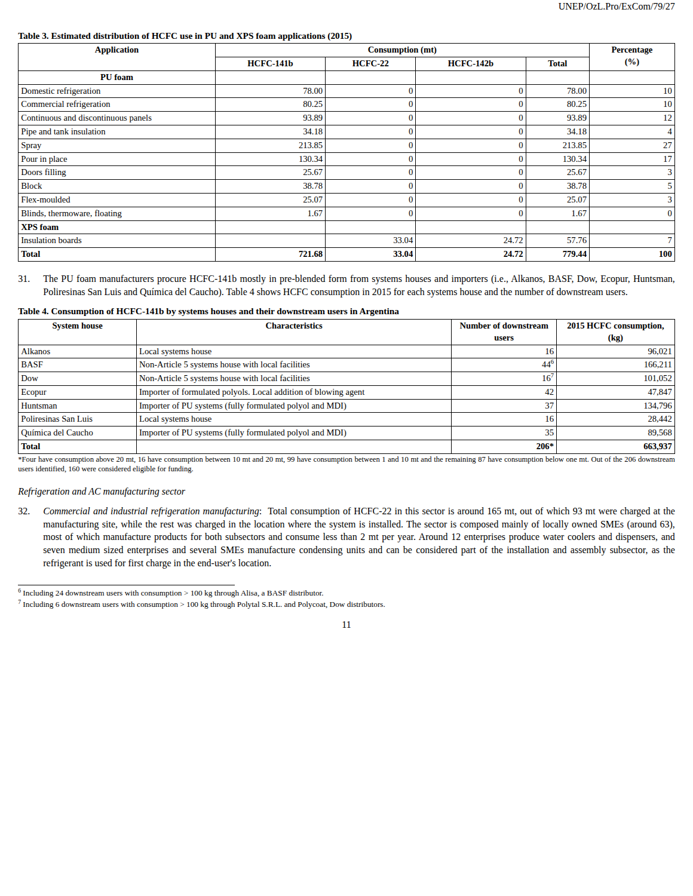UNEP/OzL.Pro/ExCom/79/27
Table 3. Estimated distribution of HCFC use in PU and XPS foam applications (2015)
| Application | Consumption (mt) | Percentage (%) |
| --- | --- | --- |
| HCFC-141b | HCFC-22 | HCFC-142b | Total |
| PU foam | | | | | |
| Domestic refrigeration | 78.00 | 0 | 0 | 78.00 | 10 |
| Commercial refrigeration | 80.25 | 0 | 0 | 80.25 | 10 |
| Continuous and discontinuous panels | 93.89 | 0 | 0 | 93.89 | 12 |
| Pipe and tank insulation | 34.18 | 0 | 0 | 34.18 | 4 |
| Spray | 213.85 | 0 | 0 | 213.85 | 27 |
| Pour in place | 130.34 | 0 | 0 | 130.34 | 17 |
| Doors filling | 25.67 | 0 | 0 | 25.67 | 3 |
| Block | 38.78 | 0 | 0 | 38.78 | 5 |
| Flex-moulded | 25.07 | 0 | 0 | 25.07 | 3 |
| Blinds, thermoware, floating | 1.67 | 0 | 0 | 1.67 | 0 |
| XPS foam | | | | | |
| Insulation boards | | 33.04 | 24.72 | 57.76 | 7 |
| Total | 721.68 | 33.04 | 24.72 | 779.44 | 100 |
31.
The PU foam manufacturers procure HCFC-141b mostly in pre-blended form from systems houses and importers (i.e., Alkanos, BASF, Dow, Ecopur, Huntsman, Poliresinas San Luis and Química del Caucho). Table 4 shows HCFC consumption in 2015 for each systems house and the number of downstream users.
Table 4. Consumption of HCFC-141b by systems houses and their downstream users in Argentina
| System house | Characteristics | Number of downstream users | 2015 HCFC consumption, (kg) |
| --- | --- | --- | --- |
| Alkanos | Local systems house | 16 | 96,021 |
| BASF | Non-Article 5 systems house with local facilities | 44 6 | 166,211 |
| Dow | Non-Article 5 systems house with local facilities | 16 7 | 101,052 |
| Ecopur | Importer of formulated polyols. Local addition of blowing agent | 42 | 47,847 |
| Huntsman | Importer of PU systems (fully formulated polyol and MDI) | 37 | 134,796 |
| Poliresinas San Luis | Local systems house | 16 | 28,442 |
| Química del Caucho | Importer of PU systems (fully formulated polyol and MDI) | 35 | 89,568 |
| Total | | 206* | 663,937 |
*Four have consumption above 20 mt, 16 have consumption between 10 mt and 20 mt, 99 have consumption between 1 and 10 mt and the remaining 87 have consumption below one mt. Out of the 206 downstream users identified, 160 were considered eligible for funding.
Refrigeration and AC manufacturing sector
32.
Commercial and industrial refrigeration manufacturing: Total consumption of HCFC-22 in this sector is around 165 mt, out of which 93 mt were charged at the manufacturing site, while the rest was charged in the location where the system is installed. The sector is composed mainly of locally owned SMEs (around 63), most of which manufacture products for both subsectors and consume less than 2 mt per year. Around 12 enterprises produce water coolers and dispensers, and seven medium sized enterprises and several SMEs manufacture condensing units and can be considered part of the installation and assembly subsector, as the refrigerant is used for first charge in the end-user's location.
6 Including 24 downstream users with consumption > 100 kg through Alisa, a BASF distributor.
7 Including 6 downstream users with consumption > 100 kg through Polytal S.R.L. and Polycoat, Dow distributors.
11